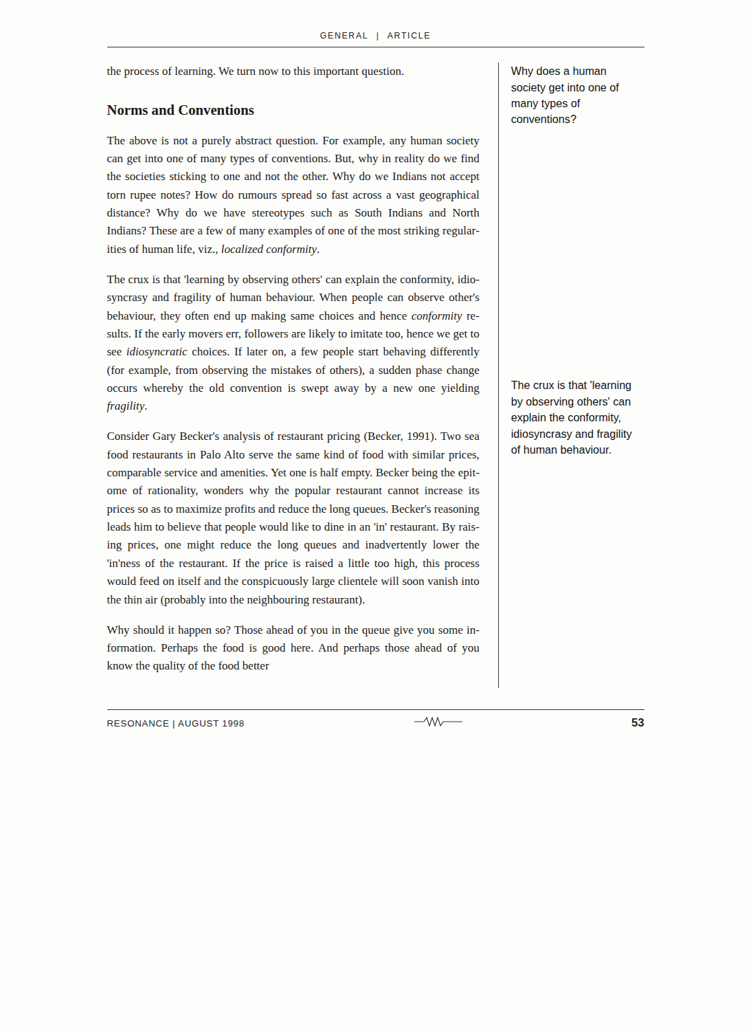General | Article
the process of learning. We turn now to this important question.
Norms and Conventions
The above is not a purely abstract question. For example, any human society can get into one of many types of conventions. But, why in reality do we find the societies sticking to one and not the other. Why do we Indians not accept torn rupee notes? How do rumours spread so fast across a vast geographical distance? Why do we have stereotypes such as South Indians and North Indians? These are a few of many examples of one of the most striking regularities of human life, viz., localized conformity.
The crux is that 'learning by observing others' can explain the conformity, idiosyncrasy and fragility of human behaviour. When people can observe other's behaviour, they often end up making same choices and hence conformity results. If the early movers err, followers are likely to imitate too, hence we get to see idiosyncratic choices. If later on, a few people start behaving differently (for example, from observing the mistakes of others), a sudden phase change occurs whereby the old convention is swept away by a new one yielding fragility.
Consider Gary Becker's analysis of restaurant pricing (Becker, 1991). Two sea food restaurants in Palo Alto serve the same kind of food with similar prices, comparable service and amenities. Yet one is half empty. Becker being the epitome of rationality, wonders why the popular restaurant cannot increase its prices so as to maximize profits and reduce the long queues. Becker's reasoning leads him to believe that people would like to dine in an 'in' restaurant. By raising prices, one might reduce the long queues and inadvertently lower the 'in'ness of the restaurant. If the price is raised a little too high, this process would feed on itself and the conspicuously large clientele will soon vanish into the thin air (probably into the neighbouring restaurant).
Why should it happen so? Those ahead of you in the queue give you some information. Perhaps the food is good here. And perhaps those ahead of you know the quality of the food better
Why does a human society get into one of many types of conventions?
The crux is that 'learning by observing others' can explain the conformity, idiosyncrasy and fragility of human behaviour.
Resonance | August 1998 53